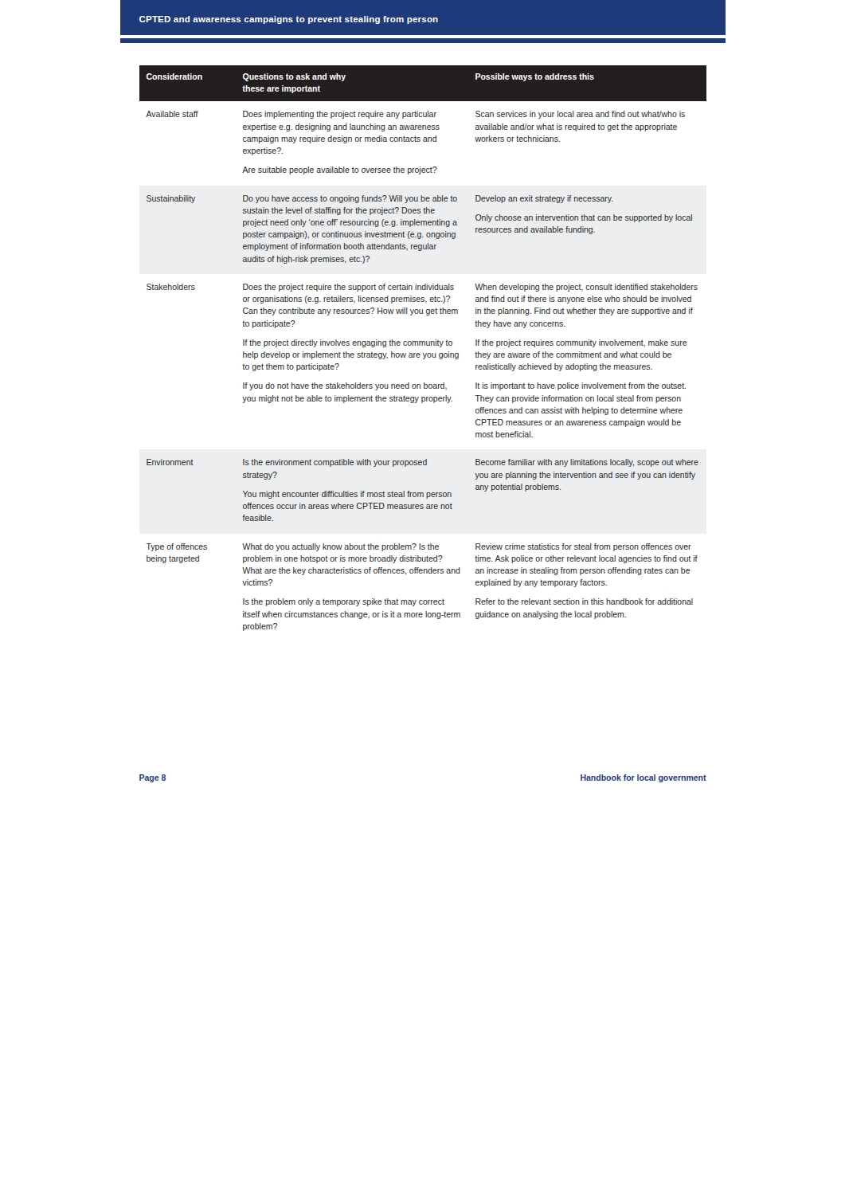CPTED and awareness campaigns to prevent stealing from person
| Consideration | Questions to ask and why these are important | Possible ways to address this |
| --- | --- | --- |
| Available staff | Does implementing the project require any particular expertise e.g. designing and launching an awareness campaign may require design or media contacts and expertise?. Are suitable people available to oversee the project? | Scan services in your local area and find out what/who is available and/or what is required to get the appropriate workers or technicians. |
| Sustainability | Do you have access to ongoing funds? Will you be able to sustain the level of staffing for the project? Does the project need only ‘one off’ resourcing (e.g. implementing a poster campaign), or continuous investment (e.g. ongoing employment of information booth attendants, regular audits of high-risk premises, etc.)? | Develop an exit strategy if necessary. Only choose an intervention that can be supported by local resources and available funding. |
| Stakeholders | Does the project require the support of certain individuals or organisations (e.g. retailers, licensed premises, etc.)? Can they contribute any resources? How will you get them to participate? If the project directly involves engaging the community to help develop or implement the strategy, how are you going to get them to participate? If you do not have the stakeholders you need on board, you might not be able to implement the strategy properly. | When developing the project, consult identified stakeholders and find out if there is anyone else who should be involved in the planning. Find out whether they are supportive and if they have any concerns. If the project requires community involvement, make sure they are aware of the commitment and what could be realistically achieved by adopting the measures. It is important to have police involvement from the outset. They can provide information on local steal from person offences and can assist with helping to determine where CPTED measures or an awareness campaign would be most beneficial. |
| Environment | Is the environment compatible with your proposed strategy? You might encounter difficulties if most steal from person offences occur in areas where CPTED measures are not feasible. | Become familiar with any limitations locally, scope out where you are planning the intervention and see if you can identify any potential problems. |
| Type of offences being targeted | What do you actually know about the problem? Is the problem in one hotspot or is more broadly distributed? What are the key characteristics of offences, offenders and victims? Is the problem only a temporary spike that may correct itself when circumstances change, or is it a more long-term problem? | Review crime statistics for steal from person offences over time. Ask police or other relevant local agencies to find out if an increase in stealing from person offending rates can be explained by any temporary factors. Refer to the relevant section in this handbook for additional guidance on analysing the local problem. |
Page 8 Handbook for local government